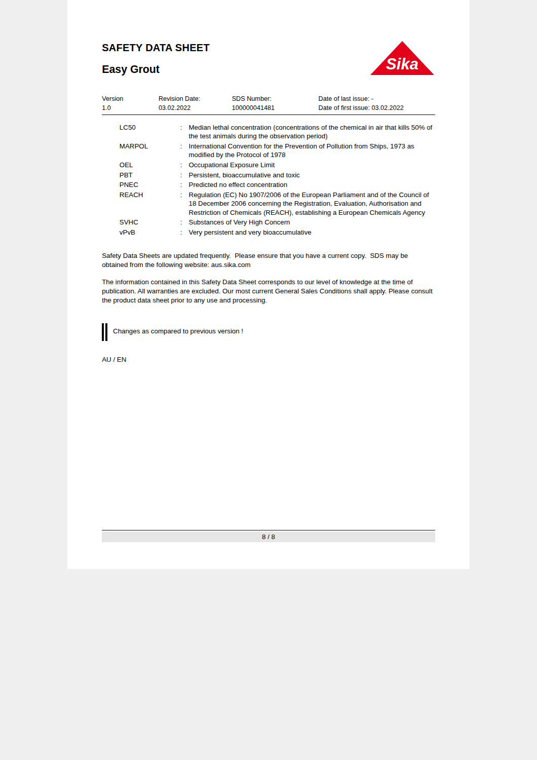SAFETY DATA SHEET
Easy Grout
Sika R
| Version | Revision Date: | SDS Number: | Date of last issue: - |
| 1.0 | 03.02.2022 | 100000041481 | Date of first issue: 03.02.2022 |
| LC50 | : | Median lethal concentration (concentrations of the chemical in air that kills 50% of the test animals during the observation period) |
| MARPOL | : | International Convention for the Prevention of Pollution from Ships, 1973 as modified by the Protocol of 1978 |
| OEL | : | Occupational Exposure Limit |
| PBT | : | Persistent, bioaccumulative and toxic |
| PNEC | : | Predicted no effect concentration |
| REACH | : | Regulation (EC) No 1907/2006 of the European Parliament and of the Council of 18 December 2006 concerning the Registration, Evaluation, Authorisation and Restriction of Chemicals (REACH), establishing a European Chemicals Agency |
| SVHC | : | Substances of Very High Concern |
| vPvB | : | Very persistent and very bioaccumulative |
Safety Data Sheets are updated frequently. Please ensure that you have a current copy. SDS may be obtained from the following website: aus.sika.com
The information contained in this Safety Data Sheet corresponds to our level of knowledge at the time of publication. All warranties are excluded. Our most current General Sales Conditions shall apply. Please consult the product data sheet prior to any use and processing.
Changes as compared to previous version !
AU / EN
8 / 8